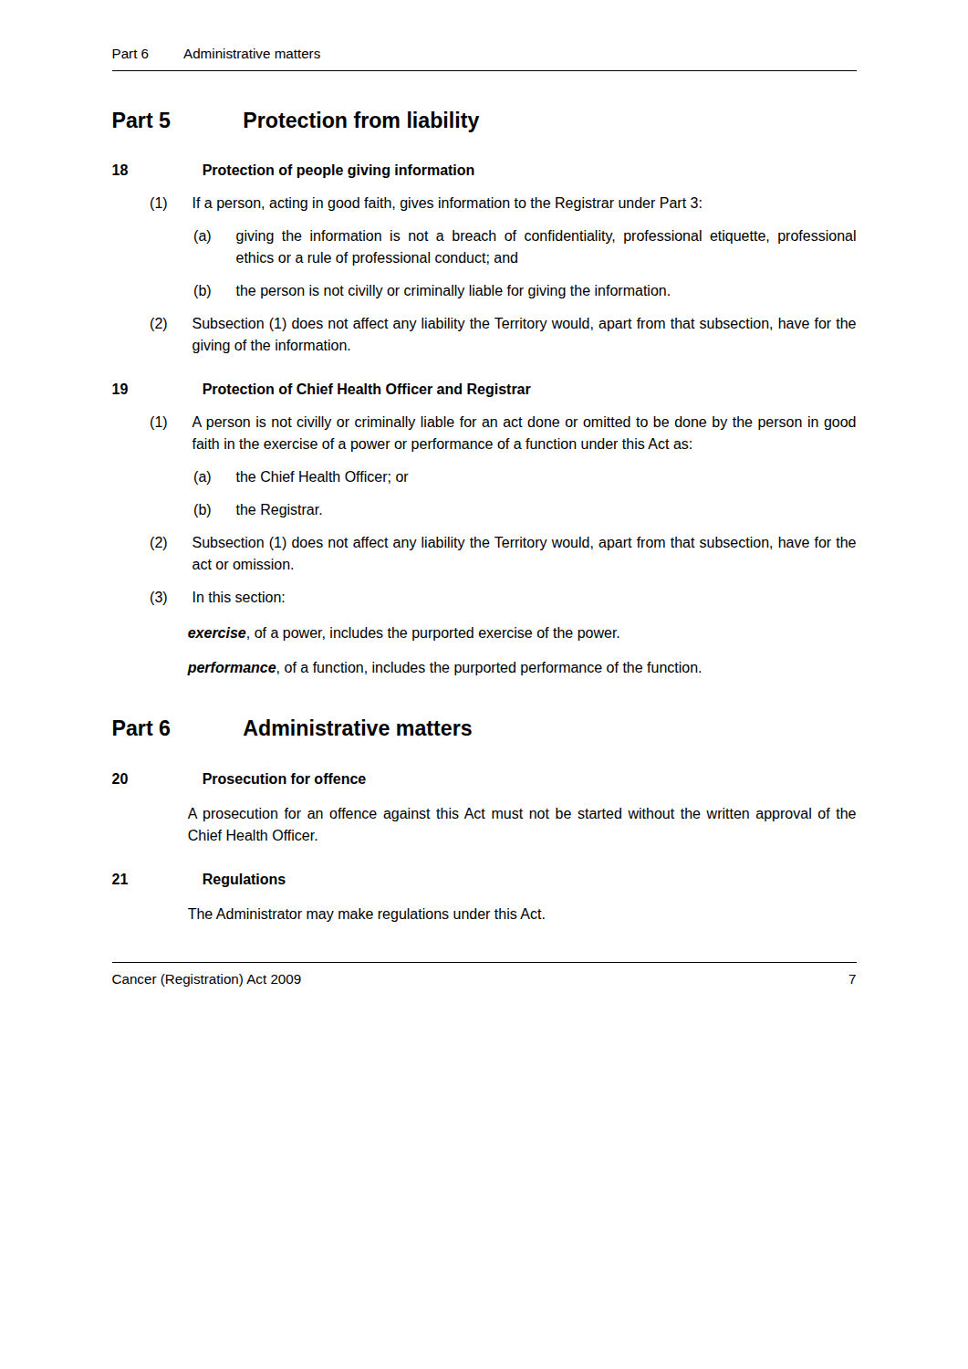Part 6 Administrative matters
Part 5 Protection from liability
18 Protection of people giving information
(1) If a person, acting in good faith, gives information to the Registrar under Part 3:
(a) giving the information is not a breach of confidentiality, professional etiquette, professional ethics or a rule of professional conduct; and
(b) the person is not civilly or criminally liable for giving the information.
(2) Subsection (1) does not affect any liability the Territory would, apart from that subsection, have for the giving of the information.
19 Protection of Chief Health Officer and Registrar
(1) A person is not civilly or criminally liable for an act done or omitted to be done by the person in good faith in the exercise of a power or performance of a function under this Act as:
(a) the Chief Health Officer; or
(b) the Registrar.
(2) Subsection (1) does not affect any liability the Territory would, apart from that subsection, have for the act or omission.
(3) In this section:
exercise, of a power, includes the purported exercise of the power.
performance, of a function, includes the purported performance of the function.
Part 6 Administrative matters
20 Prosecution for offence
A prosecution for an offence against this Act must not be started without the written approval of the Chief Health Officer.
21 Regulations
The Administrator may make regulations under this Act.
Cancer (Registration) Act 2009 7